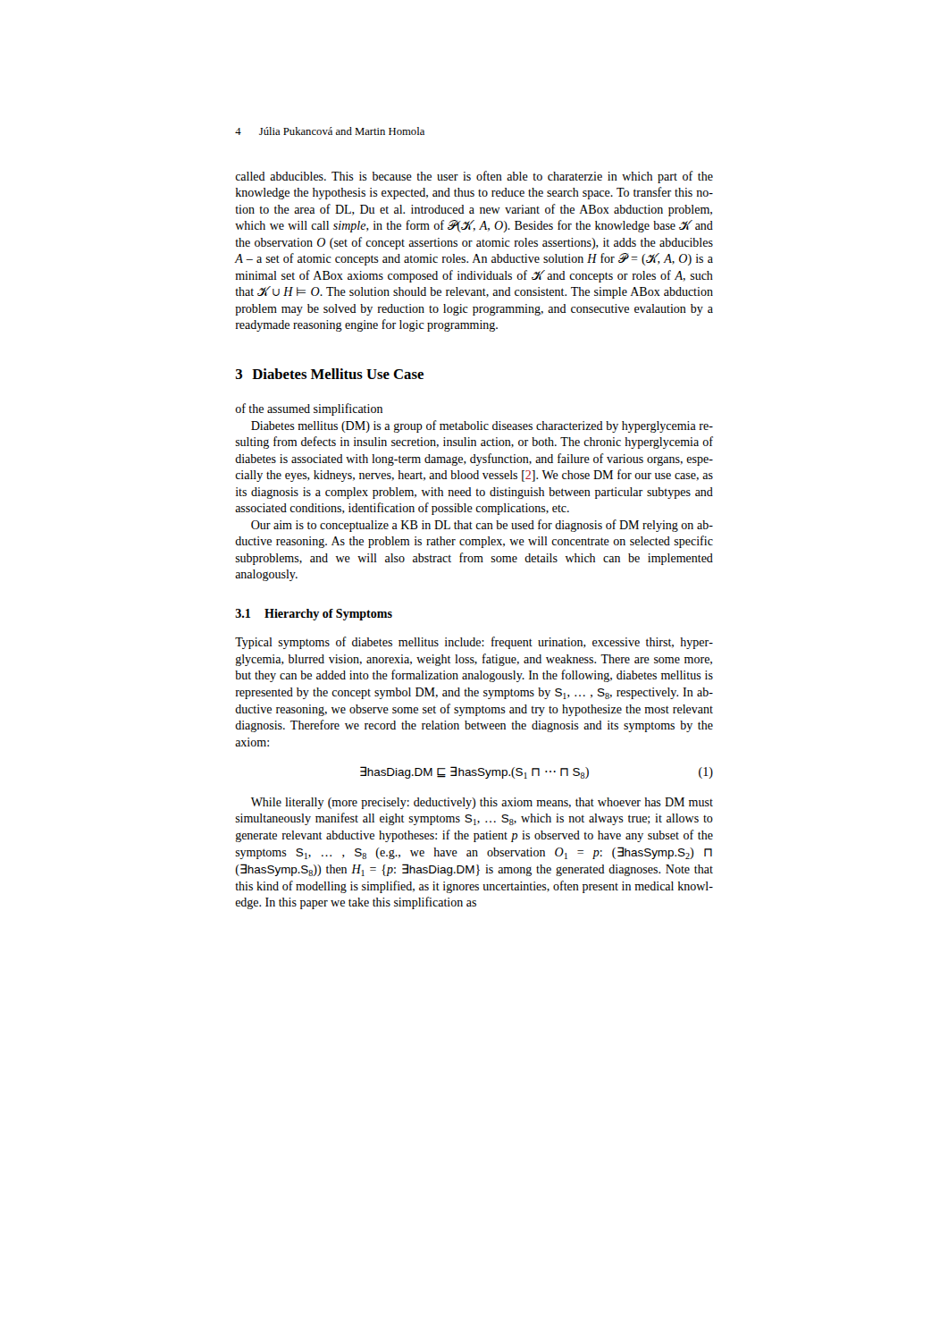4 Júlia Pukancová and Martin Homola
called abducibles. This is because the user is often able to charaterzie in which part of the knowledge the hypothesis is expected, and thus to reduce the search space. To transfer this notion to the area of DL, Du et al. introduced a new variant of the ABox abduction problem, which we will call simple, in the form of 𝒫(𝒦, A, O). Besides for the knowledge base 𝒦 and the observation O (set of concept assertions or atomic roles assertions), it adds the abducibles A – a set of atomic concepts and atomic roles. An abductive solution H for 𝒫 = (𝒦, A, O) is a minimal set of ABox axioms composed of individuals of 𝒦 and concepts or roles of A, such that 𝒦 ∪ H ⊨ O. The solution should be relevant, and consistent. The simple ABox abduction problem may be solved by reduction to logic programming, and consecutive evalaution by a readymade reasoning engine for logic programming.
3 Diabetes Mellitus Use Case
of the assumed simplification
Diabetes mellitus (DM) is a group of metabolic diseases characterized by hyperglycemia resulting from defects in insulin secretion, insulin action, or both. The chronic hyperglycemia of diabetes is associated with long-term damage, dysfunction, and failure of various organs, especially the eyes, kidneys, nerves, heart, and blood vessels [2]. We chose DM for our use case, as its diagnosis is a complex problem, with need to distinguish between particular subtypes and associated conditions, identification of possible complications, etc.
Our aim is to conceptualize a KB in DL that can be used for diagnosis of DM relying on abductive reasoning. As the problem is rather complex, we will concentrate on selected specific subproblems, and we will also abstract from some details which can be implemented analogously.
3.1 Hierarchy of Symptoms
Typical symptoms of diabetes mellitus include: frequent urination, excessive thirst, hyperglycemia, blurred vision, anorexia, weight loss, fatigue, and weakness. There are some more, but they can be added into the formalization analogously. In the following, diabetes mellitus is represented by the concept symbol DM, and the symptoms by S1, … , S8, respectively. In abductive reasoning, we observe some set of symptoms and try to hypothesize the most relevant diagnosis. Therefore we record the relation between the diagnosis and its symptoms by the axiom:
∃hasDiag.DM ⊑ ∃hasSymp.(S1 ⊓ ⋯ ⊓ S8) (1)
While literally (more precisely: deductively) this axiom means, that whoever has DM must simultaneously manifest all eight symptoms S1, … S8, which is not always true; it allows to generate relevant abductive hypotheses: if the patient p is observed to have any subset of the symptoms S1, … , S8 (e.g., we have an observation O1 = p: (∃hasSymp.S2) ⊓ (∃hasSymp.S8)) then H1 = {p: ∃hasDiag.DM} is among the generated diagnoses. Note that this kind of modelling is simplified, as it ignores uncertainties, often present in medical knowledge. In this paper we take this simplification as